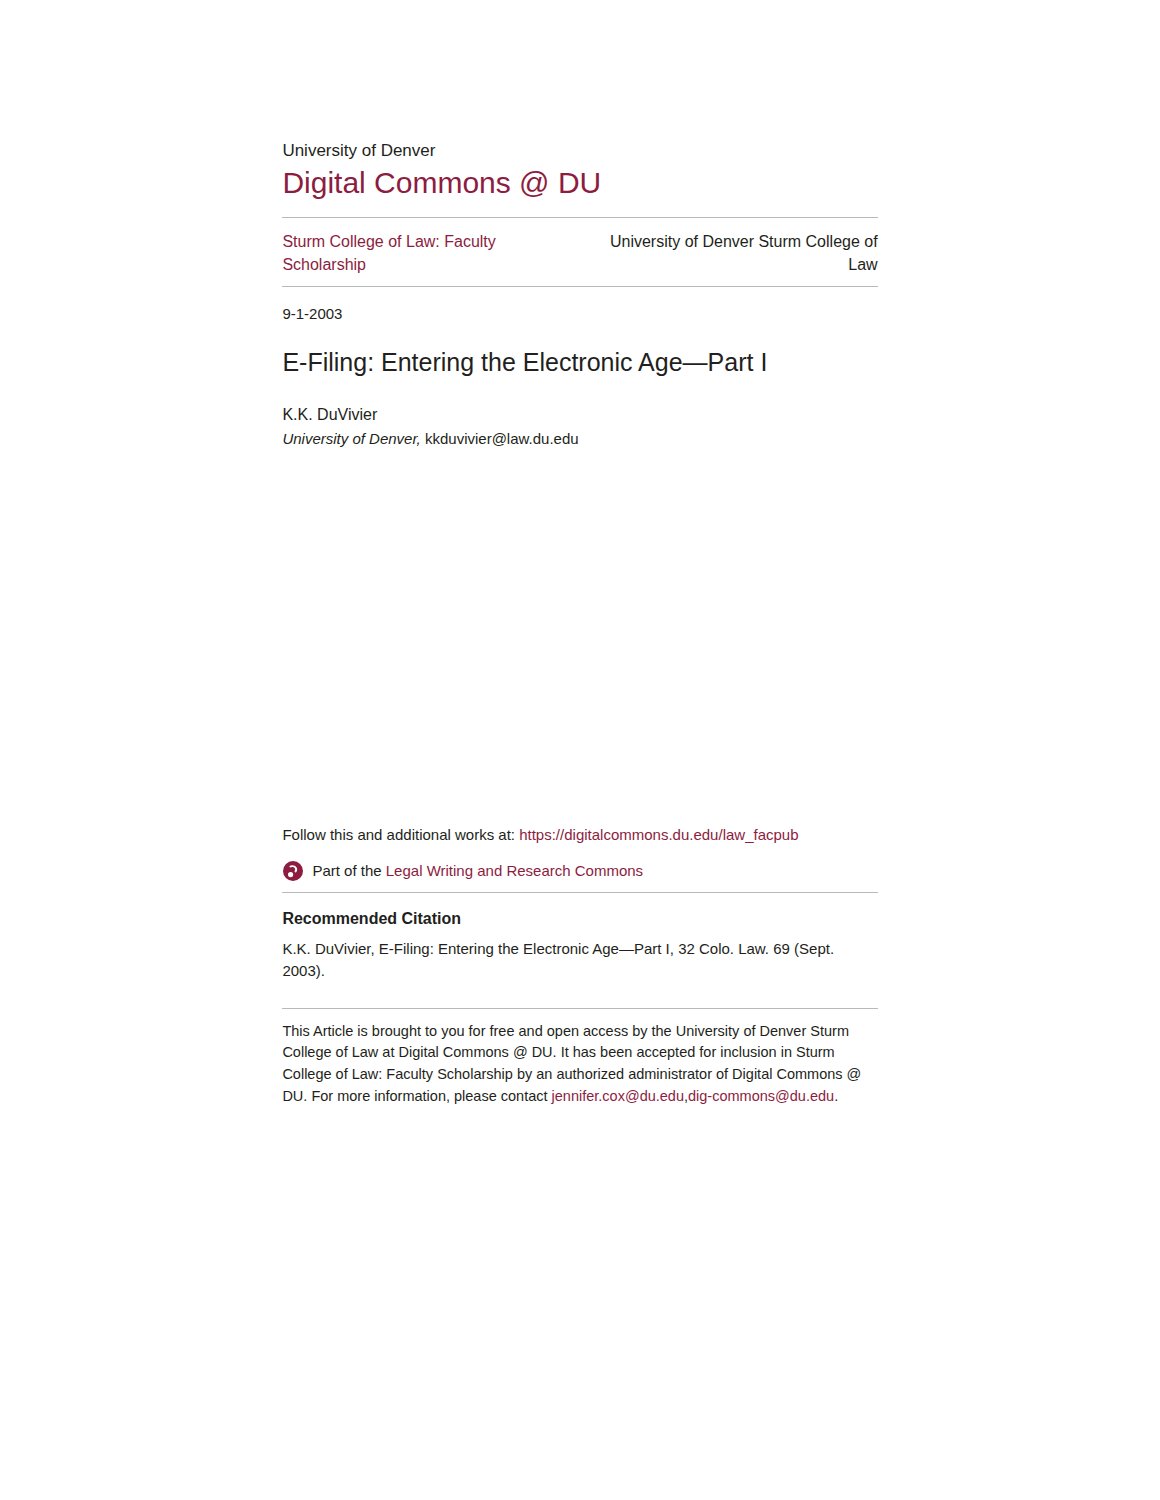University of Denver
Digital Commons @ DU
Sturm College of Law: Faculty Scholarship
University of Denver Sturm College of Law
9-1-2003
E-Filing: Entering the Electronic Age—Part I
K.K. DuVivier
University of Denver, kkduvivier@law.du.edu
Follow this and additional works at: https://digitalcommons.du.edu/law_facpub
Part of the Legal Writing and Research Commons
Recommended Citation
K.K. DuVivier, E-Filing: Entering the Electronic Age—Part I, 32 Colo. Law. 69 (Sept. 2003).
This Article is brought to you for free and open access by the University of Denver Sturm College of Law at Digital Commons @ DU. It has been accepted for inclusion in Sturm College of Law: Faculty Scholarship by an authorized administrator of Digital Commons @ DU. For more information, please contact jennifer.cox@du.edu,dig-commons@du.edu.